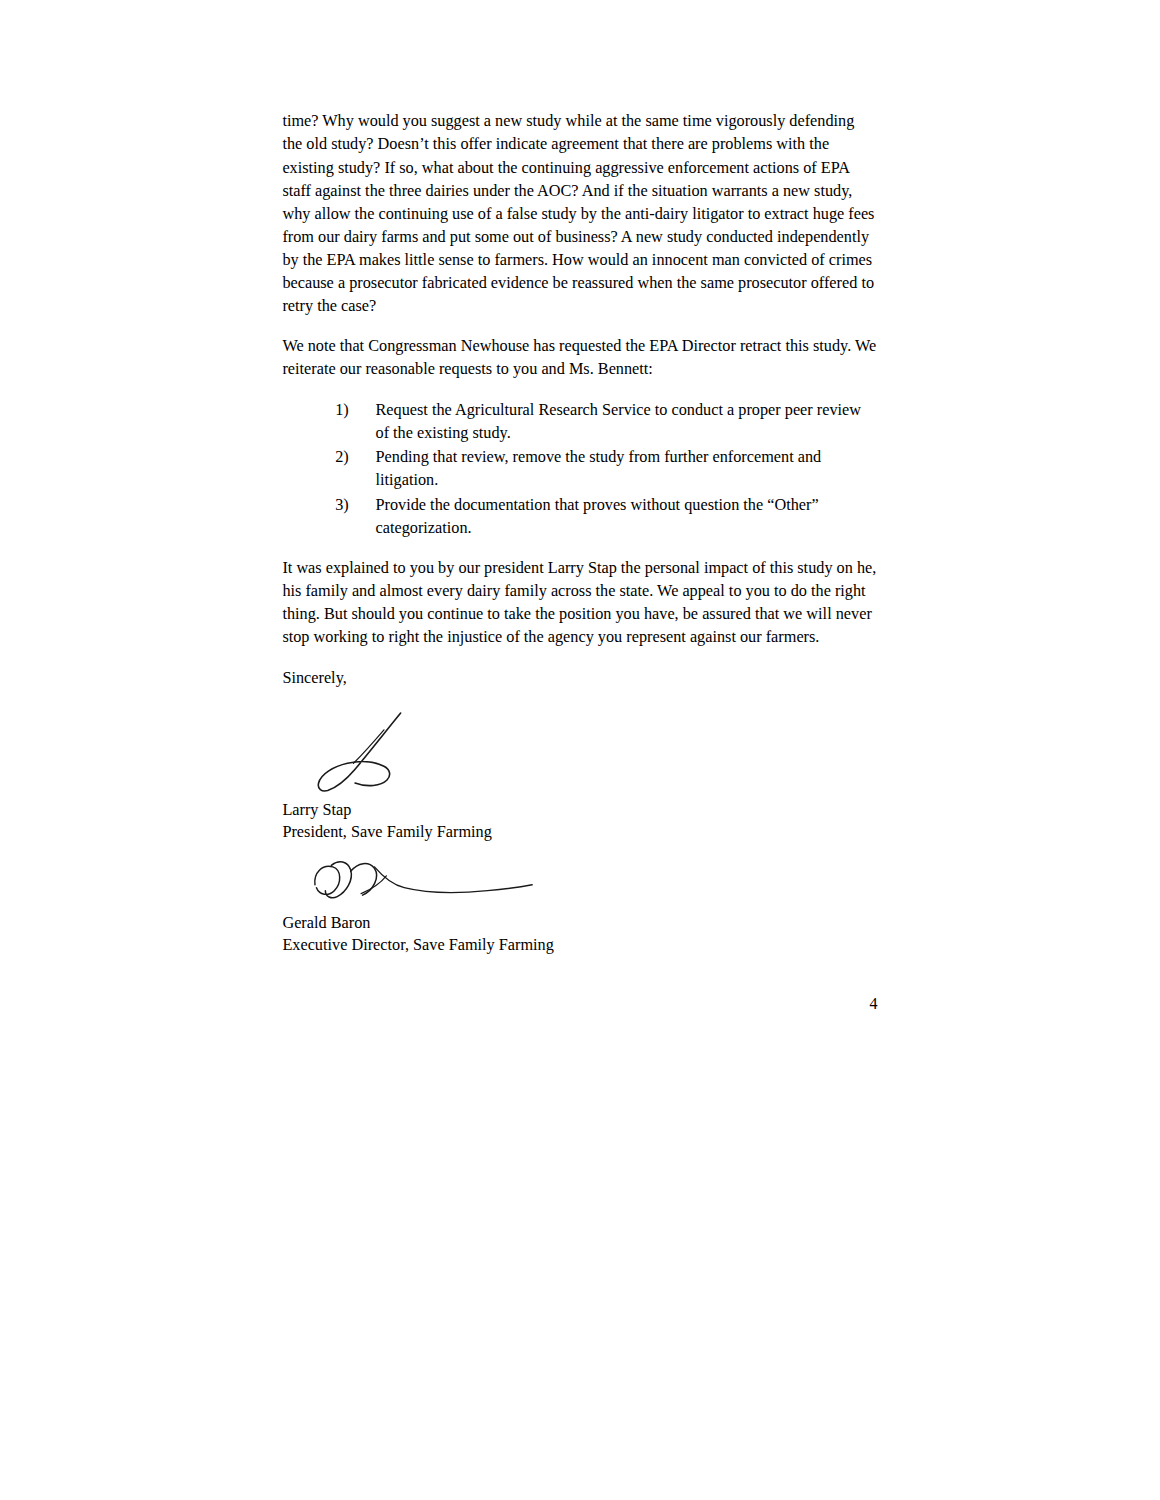time? Why would you suggest a new study while at the same time vigorously defending the old study? Doesn’t this offer indicate agreement that there are problems with the existing study? If so, what about the continuing aggressive enforcement actions of EPA staff against the three dairies under the AOC? And if the situation warrants a new study, why allow the continuing use of a false study by the anti-dairy litigator to extract huge fees from our dairy farms and put some out of business? A new study conducted independently by the EPA makes little sense to farmers. How would an innocent man convicted of crimes because a prosecutor fabricated evidence be reassured when the same prosecutor offered to retry the case?
We note that Congressman Newhouse has requested the EPA Director retract this study. We reiterate our reasonable requests to you and Ms. Bennett:
Request the Agricultural Research Service to conduct a proper peer review of the existing study.
Pending that review, remove the study from further enforcement and litigation.
Provide the documentation that proves without question the “Other” categorization.
It was explained to you by our president Larry Stap the personal impact of this study on he, his family and almost every dairy family across the state. We appeal to you to do the right thing. But should you continue to take the position you have, be assured that we will never stop working to right the injustice of the agency you represent against our farmers.
Sincerely,
Larry Stap
President, Save Family Farming
Gerald Baron
Executive Director, Save Family Farming
4